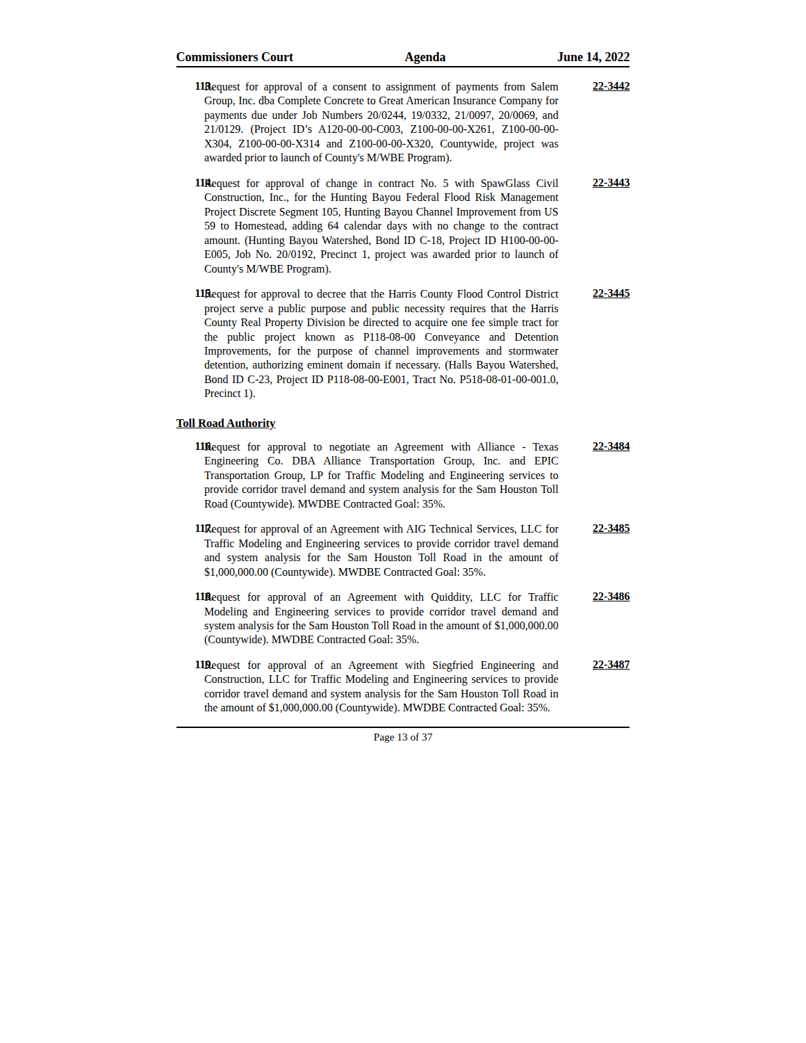Commissioners Court
Agenda
June 14, 2022
113.
Request for approval of a consent to assignment of payments from Salem Group, Inc. dba Complete Concrete to Great American Insurance Company for payments due under Job Numbers 20/0244, 19/0332, 21/0097, 20/0069, and 21/0129. (Project ID’s A120-00-00-C003, Z100-00-00-X261, Z100-00-00-X304, Z100-00-00-X314 and Z100-00-00-X320, Countywide, project was awarded prior to launch of County's M/WBE Program).
22-3442
114.
Request for approval of change in contract No. 5 with SpawGlass Civil Construction, Inc., for the Hunting Bayou Federal Flood Risk Management Project Discrete Segment 105, Hunting Bayou Channel Improvement from US 59 to Homestead, adding 64 calendar days with no change to the contract amount. (Hunting Bayou Watershed, Bond ID C-18, Project ID H100-00-00-E005, Job No. 20/0192, Precinct 1, project was awarded prior to launch of County's M/WBE Program).
22-3443
115.
Request for approval to decree that the Harris County Flood Control District project serve a public purpose and public necessity requires that the Harris County Real Property Division be directed to acquire one fee simple tract for the public project known as P118-08-00 Conveyance and Detention Improvements, for the purpose of channel improvements and stormwater detention, authorizing eminent domain if necessary. (Halls Bayou Watershed, Bond ID C-23, Project ID P118-08-00-E001, Tract No. P518-08-01-00-001.0, Precinct 1).
22-3445
Toll Road Authority
116.
Request for approval to negotiate an Agreement with Alliance - Texas Engineering Co. DBA Alliance Transportation Group, Inc. and EPIC Transportation Group, LP for Traffic Modeling and Engineering services to provide corridor travel demand and system analysis for the Sam Houston Toll Road (Countywide). MWDBE Contracted Goal: 35%.
22-3484
117.
Request for approval of an Agreement with AIG Technical Services, LLC for Traffic Modeling and Engineering services to provide corridor travel demand and system analysis for the Sam Houston Toll Road in the amount of $1,000,000.00 (Countywide). MWDBE Contracted Goal: 35%.
22-3485
118.
Request for approval of an Agreement with Quiddity, LLC for Traffic Modeling and Engineering services to provide corridor travel demand and system analysis for the Sam Houston Toll Road in the amount of $1,000,000.00 (Countywide). MWDBE Contracted Goal: 35%.
22-3486
119.
Request for approval of an Agreement with Siegfried Engineering and Construction, LLC for Traffic Modeling and Engineering services to provide corridor travel demand and system analysis for the Sam Houston Toll Road in the amount of $1,000,000.00 (Countywide). MWDBE Contracted Goal: 35%.
22-3487
Page 13 of 37